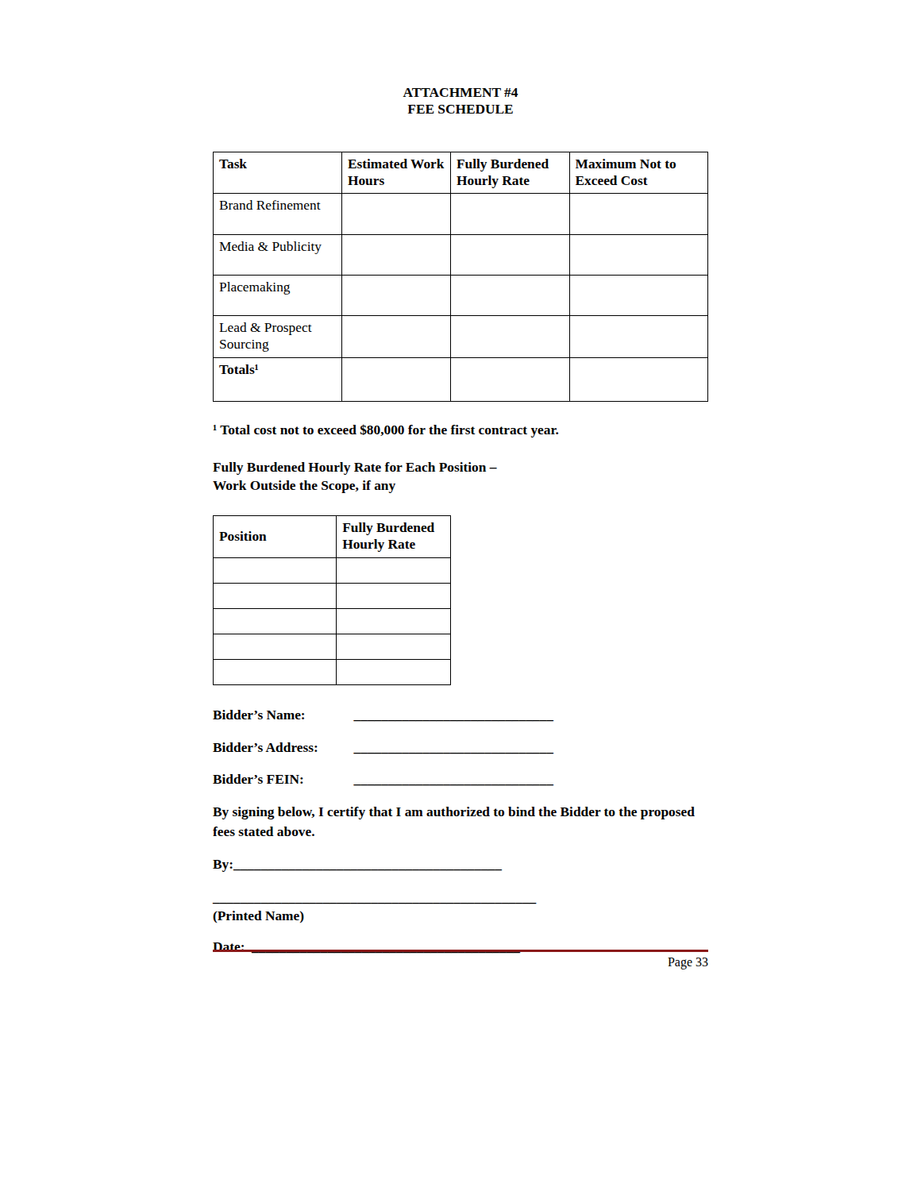ATTACHMENT #4
FEE SCHEDULE
| Task | Estimated Work Hours | Fully Burdened Hourly Rate | Maximum Not to Exceed Cost |
| --- | --- | --- | --- |
| Brand Refinement | | | |
| Media & Publicity | | | |
| Placemaking | | | |
| Lead & Prospect Sourcing | | | |
| Totals¹ | | | |
¹ Total cost not to exceed $80,000 for the first contract year.
Fully Burdened Hourly Rate for Each Position –
Work Outside the Scope, if any
| Position | Fully Burdened Hourly Rate |
| --- | --- |
Bidder’s Name:_____________________________
Bidder’s Address:_____________________________
Bidder’s FEIN:_____________________________
By signing below, I certify that I am authorized to bind the Bidder to the proposed fees stated above.
By:_______________________________________
_______________________________________________
(Printed Name)
Date: _______________________________________
Page 33